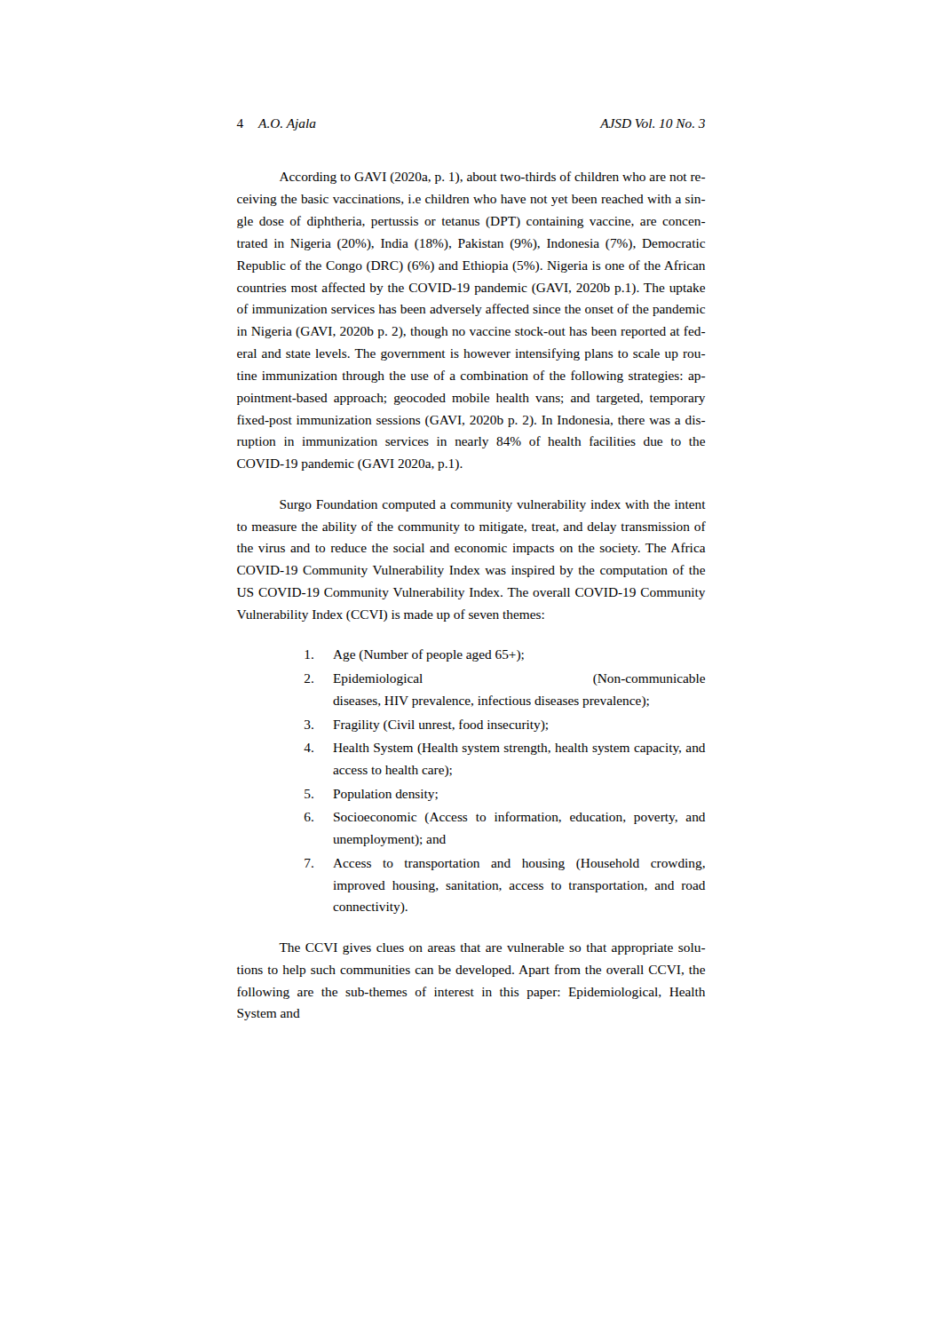4 A.O. Ajala AJSD Vol. 10 No. 3
According to GAVI (2020a, p. 1), about two-thirds of children who are not receiving the basic vaccinations, i.e children who have not yet been reached with a single dose of diphtheria, pertussis or tetanus (DPT) containing vaccine, are concentrated in Nigeria (20%), India (18%), Pakistan (9%), Indonesia (7%), Democratic Republic of the Congo (DRC) (6%) and Ethiopia (5%). Nigeria is one of the African countries most affected by the COVID-19 pandemic (GAVI, 2020b p.1). The uptake of immunization services has been adversely affected since the onset of the pandemic in Nigeria (GAVI, 2020b p. 2), though no vaccine stock-out has been reported at federal and state levels. The government is however intensifying plans to scale up routine immunization through the use of a combination of the following strategies: appointment-based approach; geocoded mobile health vans; and targeted, temporary fixed-post immunization sessions (GAVI, 2020b p. 2). In Indonesia, there was a disruption in immunization services in nearly 84% of health facilities due to the COVID-19 pandemic (GAVI 2020a, p.1).
Surgo Foundation computed a community vulnerability index with the intent to measure the ability of the community to mitigate, treat, and delay transmission of the virus and to reduce the social and economic impacts on the society. The Africa COVID-19 Community Vulnerability Index was inspired by the computation of the US COVID-19 Community Vulnerability Index. The overall COVID-19 Community Vulnerability Index (CCVI) is made up of seven themes:
Age (Number of people aged 65+);
Epidemiological (Non-communicable diseases, HIV prevalence, infectious diseases prevalence);
Fragility (Civil unrest, food insecurity);
Health System (Health system strength, health system capacity, and access to health care);
Population density;
Socioeconomic (Access to information, education, poverty, and unemployment); and
Access to transportation and housing (Household crowding, improved housing, sanitation, access to transportation, and road connectivity).
The CCVI gives clues on areas that are vulnerable so that appropriate solutions to help such communities can be developed. Apart from the overall CCVI, the following are the sub-themes of interest in this paper: Epidemiological, Health System and